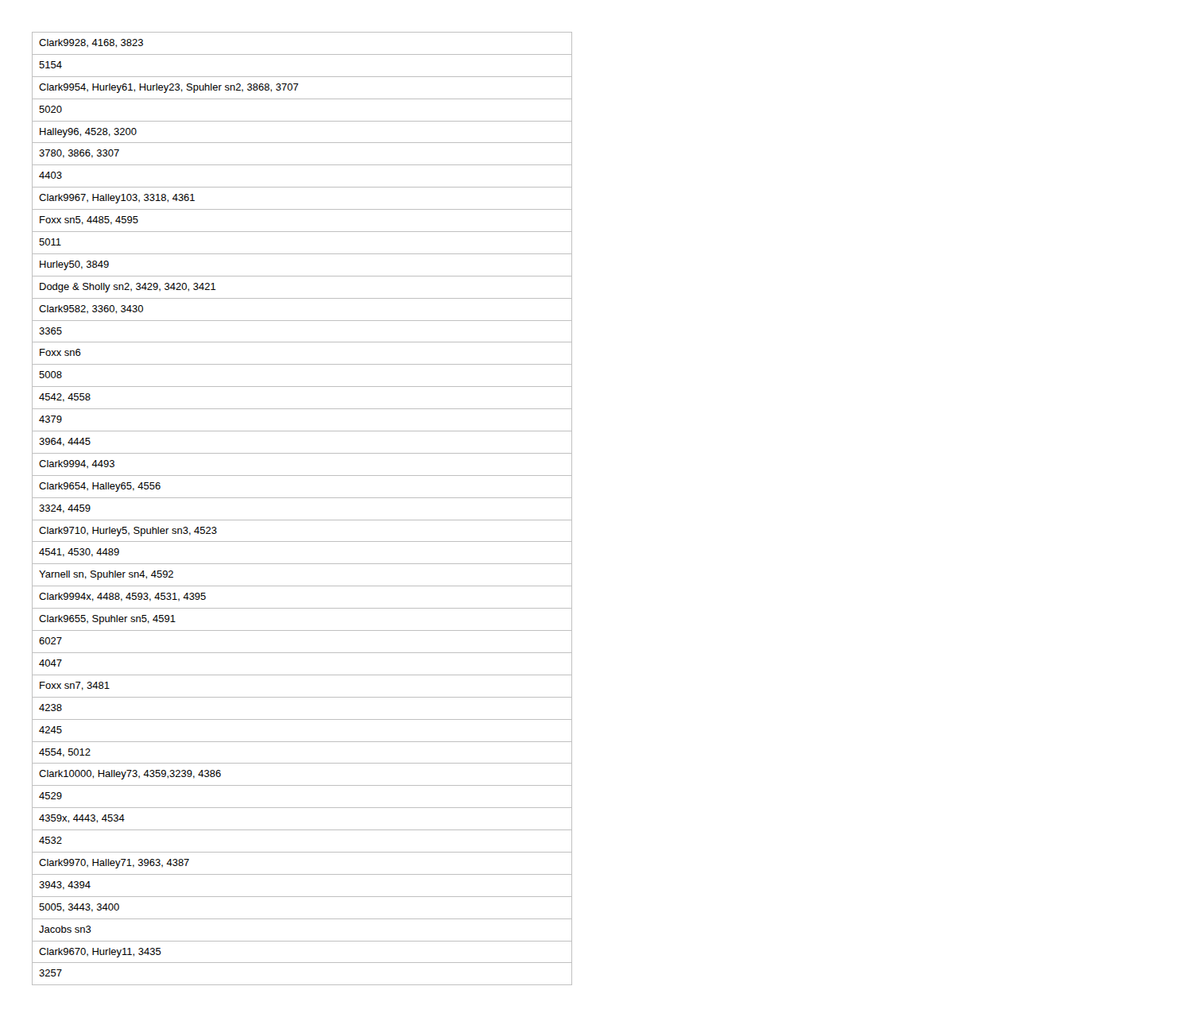| Clark9928, 4168, 3823 |
| 5154 |
| Clark9954, Hurley61, Hurley23, Spuhler sn2, 3868, 3707 |
| 5020 |
| Halley96, 4528, 3200 |
| 3780, 3866, 3307 |
| 4403 |
| Clark9967, Halley103, 3318, 4361 |
| Foxx sn5, 4485, 4595 |
| 5011 |
| Hurley50, 3849 |
| Dodge & Sholly sn2, 3429, 3420, 3421 |
| Clark9582, 3360, 3430 |
| 3365 |
| Foxx sn6 |
| 5008 |
| 4542, 4558 |
| 4379 |
| 3964, 4445 |
| Clark9994, 4493 |
| Clark9654, Halley65, 4556 |
| 3324, 4459 |
| Clark9710, Hurley5, Spuhler sn3, 4523 |
| 4541, 4530, 4489 |
| Yarnell sn, Spuhler sn4, 4592 |
| Clark9994x, 4488, 4593, 4531, 4395 |
| Clark9655, Spuhler sn5, 4591 |
| 6027 |
| 4047 |
| Foxx sn7, 3481 |
| 4238 |
| 4245 |
| 4554, 5012 |
| Clark10000, Halley73, 4359,3239, 4386 |
| 4529 |
| 4359x, 4443, 4534 |
| 4532 |
| Clark9970, Halley71, 3963, 4387 |
| 3943, 4394 |
| 5005, 3443, 3400 |
| Jacobs sn3 |
| Clark9670, Hurley11, 3435 |
| 3257 |